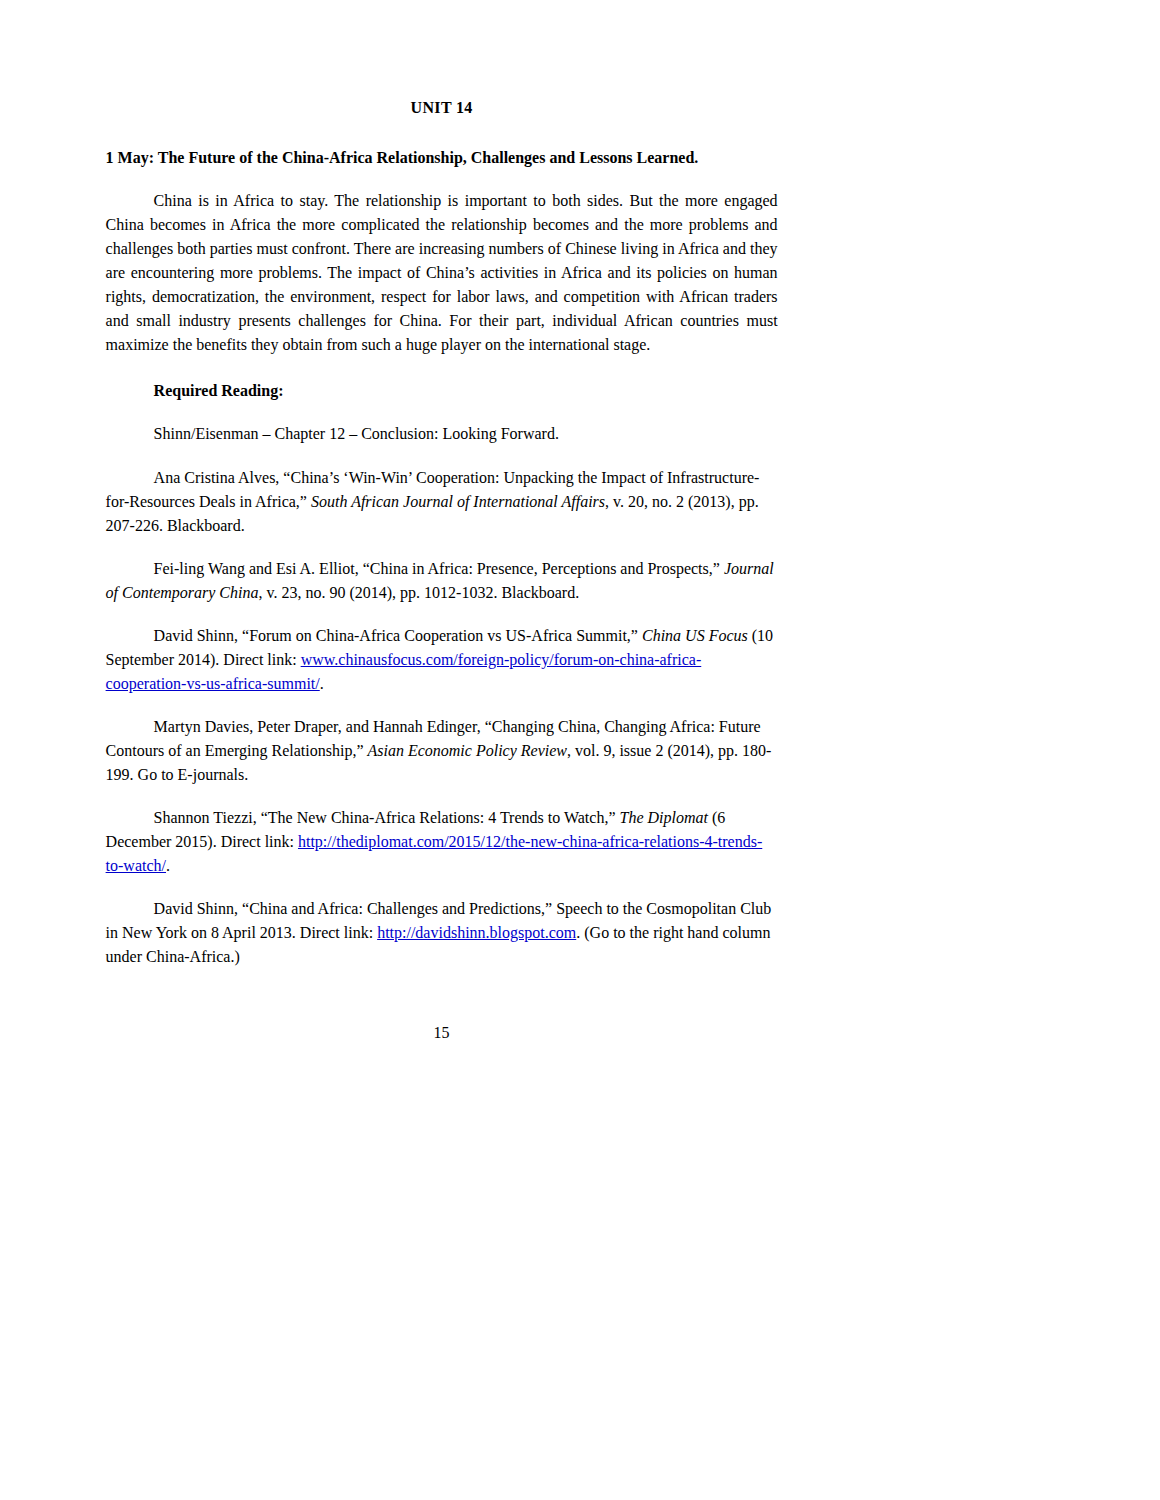UNIT 14
1 May: The Future of the China-Africa Relationship, Challenges and Lessons Learned.
China is in Africa to stay. The relationship is important to both sides. But the more engaged China becomes in Africa the more complicated the relationship becomes and the more problems and challenges both parties must confront. There are increasing numbers of Chinese living in Africa and they are encountering more problems. The impact of China’s activities in Africa and its policies on human rights, democratization, the environment, respect for labor laws, and competition with African traders and small industry presents challenges for China. For their part, individual African countries must maximize the benefits they obtain from such a huge player on the international stage.
Required Reading:
Shinn/Eisenman – Chapter 12 – Conclusion: Looking Forward.
Ana Cristina Alves, “China’s ‘Win-Win’ Cooperation: Unpacking the Impact of Infrastructure-for-Resources Deals in Africa,” South African Journal of International Affairs, v. 20, no. 2 (2013), pp. 207-226. Blackboard.
Fei-ling Wang and Esi A. Elliot, “China in Africa: Presence, Perceptions and Prospects,” Journal of Contemporary China, v. 23, no. 90 (2014), pp. 1012-1032. Blackboard.
David Shinn, “Forum on China-Africa Cooperation vs US-Africa Summit,” China US Focus (10 September 2014). Direct link: www.chinausfocus.com/foreign-policy/forum-on-china-africa-cooperation-vs-us-africa-summit/.
Martyn Davies, Peter Draper, and Hannah Edinger, “Changing China, Changing Africa: Future Contours of an Emerging Relationship,” Asian Economic Policy Review, vol. 9, issue 2 (2014), pp. 180-199. Go to E-journals.
Shannon Tiezzi, “The New China-Africa Relations: 4 Trends to Watch,” The Diplomat (6 December 2015). Direct link: http://thediplomat.com/2015/12/the-new-china-africa-relations-4-trends-to-watch/.
David Shinn, “China and Africa: Challenges and Predictions,” Speech to the Cosmopolitan Club in New York on 8 April 2013. Direct link: http://davidshinn.blogspot.com. (Go to the right hand column under China-Africa.)
15